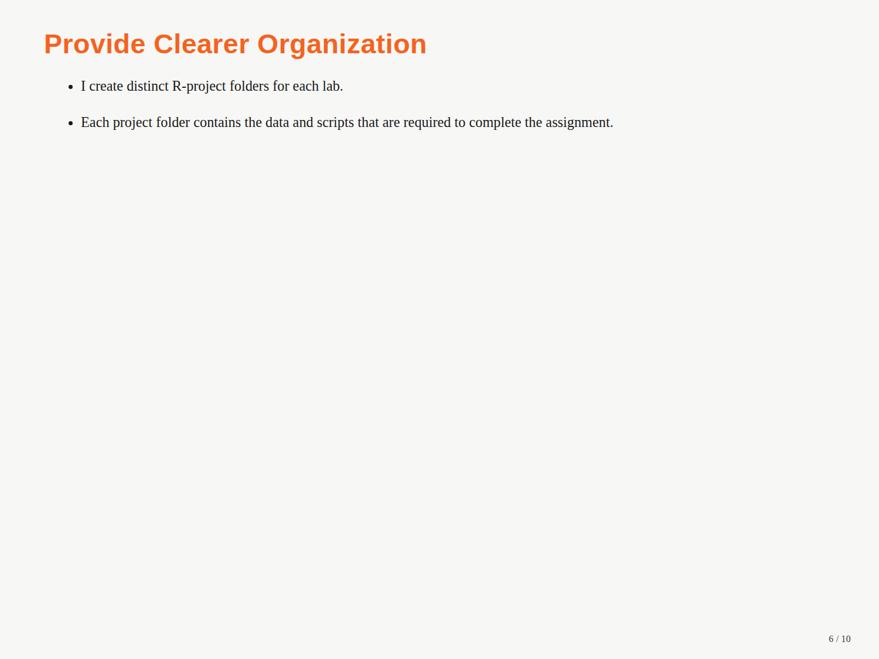Provide Clearer Organization
I create distinct R-project folders for each lab.
Each project folder contains the data and scripts that are required to complete the assignment.
6 / 10